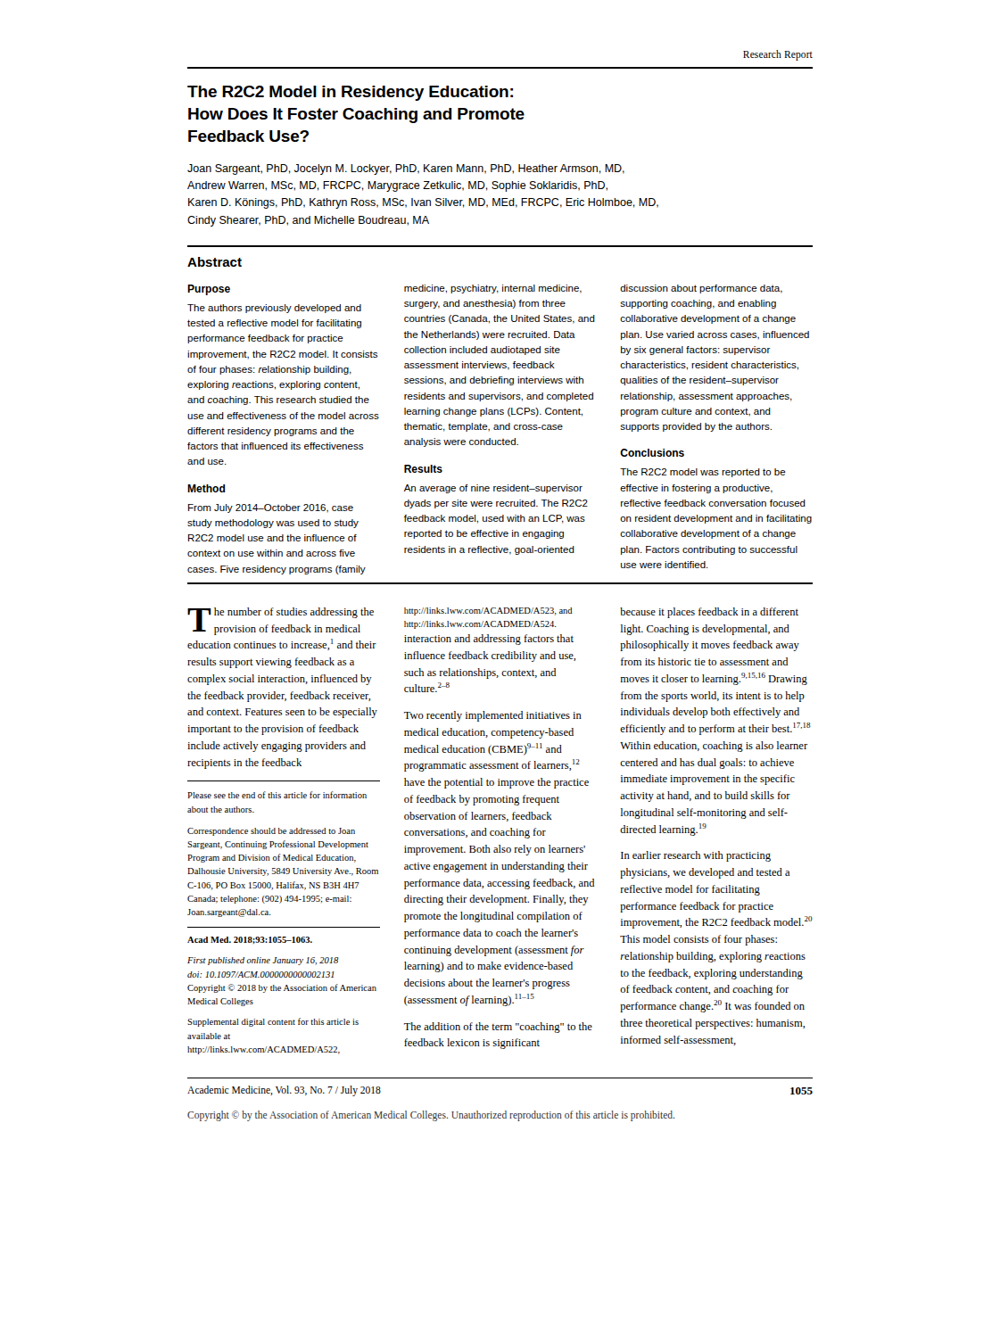Research Report
The R2C2 Model in Residency Education:
How Does It Foster Coaching and Promote
Feedback Use?
Joan Sargeant, PhD, Jocelyn M. Lockyer, PhD, Karen Mann, PhD, Heather Armson, MD,
Andrew Warren, MSc, MD, FRCPC, Marygrace Zetkulic, MD, Sophie Soklaridis, PhD,
Karen D. Könings, PhD, Kathryn Ross, MSc, Ivan Silver, MD, MEd, FRCPC, Eric Holmboe, MD,
Cindy Shearer, PhD, and Michelle Boudreau, MA
Abstract
Purpose
The authors previously developed and tested a reflective model for facilitating performance feedback for practice improvement, the R2C2 model. It consists of four phases: relationship building, exploring reactions, exploring content, and coaching. This research studied the use and effectiveness of the model across different residency programs and the factors that influenced its effectiveness and use.
Method
From July 2014–October 2016, case study methodology was used to study R2C2 model use and the influence of context on use within and across five cases. Five residency programs (family
medicine, psychiatry, internal medicine, surgery, and anesthesia) from three countries (Canada, the United States, and the Netherlands) were recruited. Data collection included audiotaped site assessment interviews, feedback sessions, and debriefing interviews with residents and supervisors, and completed learning change plans (LCPs). Content, thematic, template, and cross-case analysis were conducted.
Results
An average of nine resident–supervisor dyads per site were recruited. The R2C2 feedback model, used with an LCP, was reported to be effective in engaging residents in a reflective, goal-oriented
discussion about performance data, supporting coaching, and enabling collaborative development of a change plan. Use varied across cases, influenced by six general factors: supervisor characteristics, resident characteristics, qualities of the resident–supervisor relationship, assessment approaches, program culture and context, and supports provided by the authors.
Conclusions
The R2C2 model was reported to be effective in fostering a productive, reflective feedback conversation focused on resident development and in facilitating collaborative development of a change plan. Factors contributing to successful use were identified.
The number of studies addressing the provision of feedback in medical education continues to increase,1 and their results support viewing feedback as a complex social interaction, influenced by the feedback provider, feedback receiver, and context. Features seen to be especially important to the provision of feedback include actively engaging providers and recipients in the feedback
Please see the end of this article for information about the authors.
Correspondence should be addressed to Joan Sargeant, Continuing Professional Development Program and Division of Medical Education, Dalhousie University, 5849 University Ave., Room C-106, PO Box 15000, Halifax, NS B3H 4H7 Canada; telephone: (902) 494-1995; e-mail: Joan.sargeant@dal.ca.
Acad Med. 2018;93:1055–1063.
First published online January 16, 2018
doi: 10.1097/ACM.0000000000002131
Copyright © 2018 by the Association of American Medical Colleges
Supplemental digital content for this article is available at http://links.lww.com/ACADMED/A522, http://links.lww.com/ACADMED/A523, and http://links.lww.com/ACADMED/A524.
interaction and addressing factors that influence feedback credibility and use, such as relationships, context, and culture.2–8
Two recently implemented initiatives in medical education, competency-based medical education (CBME)9–11 and programmatic assessment of learners,12 have the potential to improve the practice of feedback by promoting frequent observation of learners, feedback conversations, and coaching for improvement. Both also rely on learners' active engagement in understanding their performance data, accessing feedback, and directing their development. Finally, they promote the longitudinal compilation of performance data to coach the learner's continuing development (assessment for learning) and to make evidence-based decisions about the learner's progress (assessment of learning).11–15
The addition of the term "coaching" to the feedback lexicon is significant
because it places feedback in a different light. Coaching is developmental, and philosophically it moves feedback away from its historic tie to assessment and moves it closer to learning.9,15,16 Drawing from the sports world, its intent is to help individuals develop both effectively and efficiently and to perform at their best.17,18 Within education, coaching is also learner centered and has dual goals: to achieve immediate improvement in the specific activity at hand, and to build skills for longitudinal self-monitoring and self-directed learning.19
In earlier research with practicing physicians, we developed and tested a reflective model for facilitating performance feedback for practice improvement, the R2C2 feedback model.20 This model consists of four phases: relationship building, exploring reactions to the feedback, exploring understanding of feedback content, and coaching for performance change.20 It was founded on three theoretical perspectives: humanism, informed self-assessment,
Academic Medicine, Vol. 93, No. 7 / July 2018
1055
Copyright © by the Association of American Medical Colleges. Unauthorized reproduction of this article is prohibited.